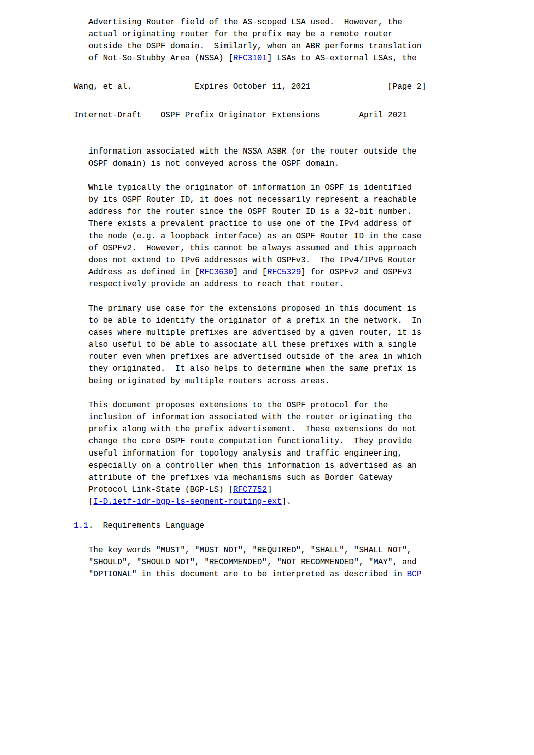Advertising Router field of the AS-scoped LSA used.  However, the
   actual originating router for the prefix may be a remote router
   outside the OSPF domain.  Similarly, when an ABR performs translation
   of Not-So-Stubby Area (NSSA) [RFC3101] LSAs to AS-external LSAs, the
Wang, et al.             Expires October 11, 2021                [Page 2]
Internet-Draft    OSPF Prefix Originator Extensions        April 2021


   information associated with the NSSA ASBR (or the router outside the
   OSPF domain) is not conveyed across the OSPF domain.

   While typically the originator of information in OSPF is identified
   by its OSPF Router ID, it does not necessarily represent a reachable
   address for the router since the OSPF Router ID is a 32-bit number.
   There exists a prevalent practice to use one of the IPv4 address of
   the node (e.g. a loopback interface) as an OSPF Router ID in the case
   of OSPFv2.  However, this cannot be always assumed and this approach
   does not extend to IPv6 addresses with OSPFv3.  The IPv4/IPv6 Router
   Address as defined in [RFC3630] and [RFC5329] for OSPFv2 and OSPFv3
   respectively provide an address to reach that router.

   The primary use case for the extensions proposed in this document is
   to be able to identify the originator of a prefix in the network.  In
   cases where multiple prefixes are advertised by a given router, it is
   also useful to be able to associate all these prefixes with a single
   router even when prefixes are advertised outside of the area in which
   they originated.  It also helps to determine when the same prefix is
   being originated by multiple routers across areas.

   This document proposes extensions to the OSPF protocol for the
   inclusion of information associated with the router originating the
   prefix along with the prefix advertisement.  These extensions do not
   change the core OSPF route computation functionality.  They provide
   useful information for topology analysis and traffic engineering,
   especially on a controller when this information is advertised as an
   attribute of the prefixes via mechanisms such as Border Gateway
   Protocol Link-State (BGP-LS) [RFC7752]
   [I-D.ietf-idr-bgp-ls-segment-routing-ext].

1.1.  Requirements Language

   The key words "MUST", "MUST NOT", "REQUIRED", "SHALL", "SHALL NOT",
   "SHOULD", "SHOULD NOT", "RECOMMENDED", "NOT RECOMMENDED", "MAY", and
   "OPTIONAL" in this document are to be interpreted as described in BCP